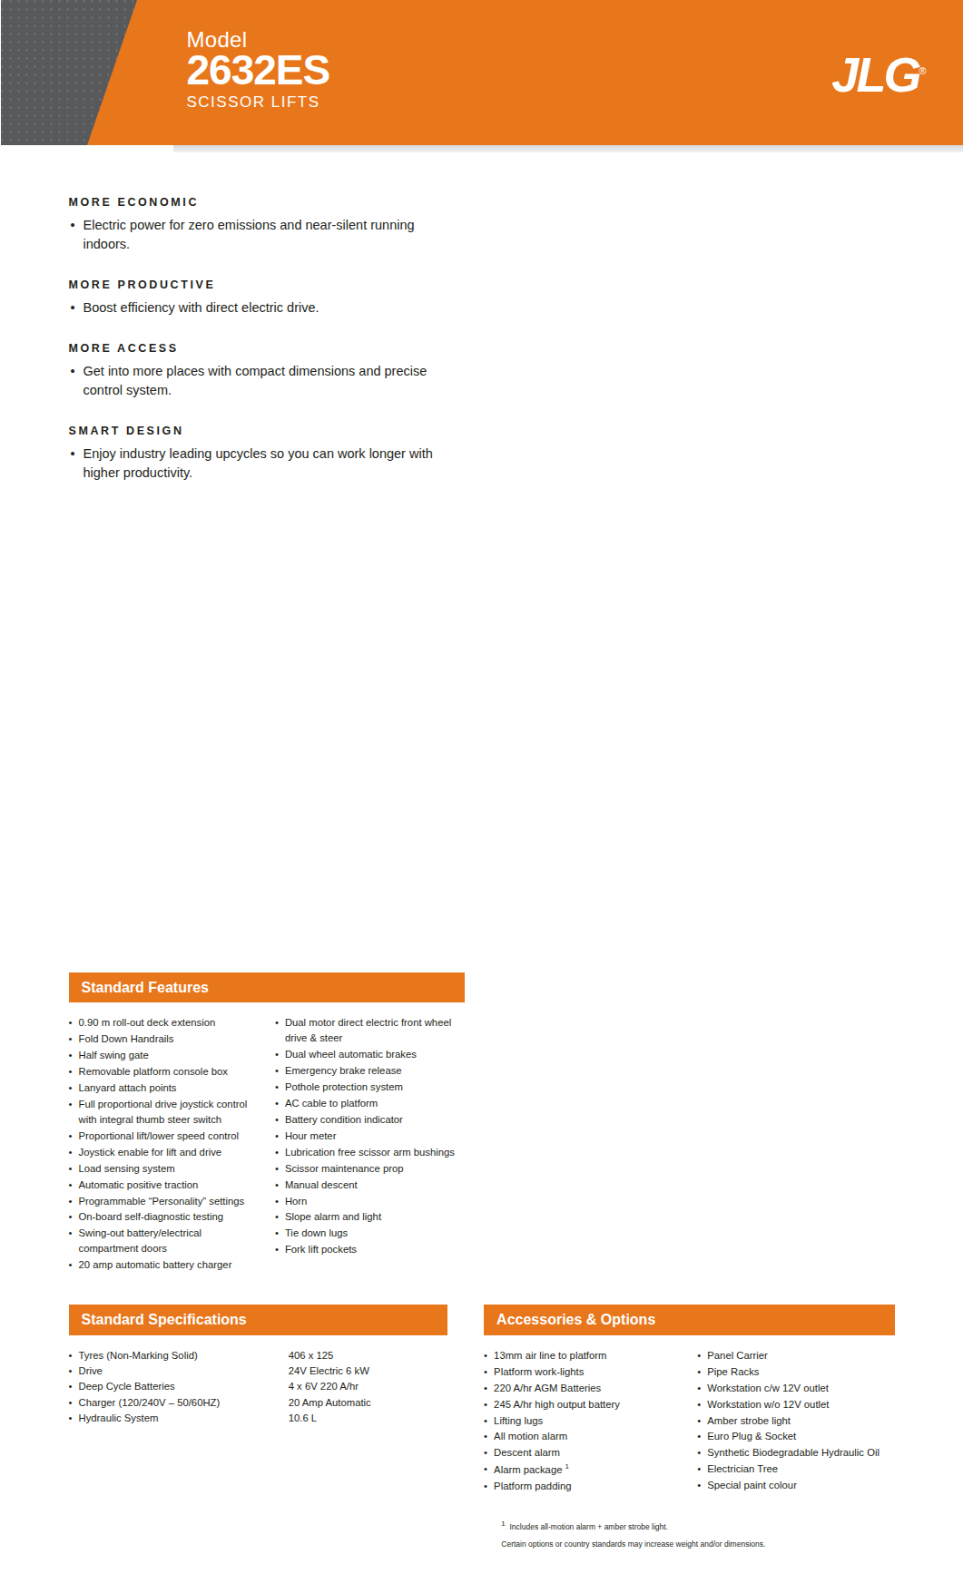Model
2632ES
SCISSOR LIFTS
JLG®
MORE ECONOMIC
Electric power for zero emissions and near-silent running indoors.
MORE PRODUCTIVE
Boost efficiency with direct electric drive.
MORE ACCESS
Get into more places with compact dimensions and precise control system.
SMART DESIGN
Enjoy industry leading upcycles so you can work longer with higher productivity.
Standard Features
0.90 m roll-out deck extension
Fold Down Handrails
Half swing gate
Removable platform console box
Lanyard attach points
Full proportional drive joystick control with integral thumb steer switch
Proportional lift/lower speed control
Joystick enable for lift and drive
Load sensing system
Automatic positive traction
Programmable “Personality” settings
On-board self-diagnostic testing
Swing-out battery/electrical compartment doors
20 amp automatic battery charger
Dual motor direct electric front wheel drive & steer
Dual wheel automatic brakes
Emergency brake release
Pothole protection system
AC cable to platform
Battery condition indicator
Hour meter
Lubrication free scissor arm bushings
Scissor maintenance prop
Manual descent
Horn
Slope alarm and light
Tie down lugs
Fork lift pockets
Standard Specifications
| Tyres (Non-Marking Solid) | 406 x 125 |
| Drive | 24V Electric 6 kW |
| Deep Cycle Batteries | 4 x 6V 220 A/hr |
| Charger (120/240V – 50/60HZ) | 20 Amp Automatic |
| Hydraulic System | 10.6 L |
Accessories & Options
13mm air line to platform
Platform work-lights
220 A/hr AGM Batteries
245 A/hr high output battery
Lifting lugs
All motion alarm
Descent alarm
Alarm package 1
Platform padding
Panel Carrier
Pipe Racks
Workstation c/w 12V outlet
Workstation w/o 12V outlet
Amber strobe light
Euro Plug & Socket
Synthetic Biodegradable Hydraulic Oil
Electrician Tree
Special paint colour
1 Includes all-motion alarm + amber strobe light.
Certain options or country standards may increase weight and/or dimensions.